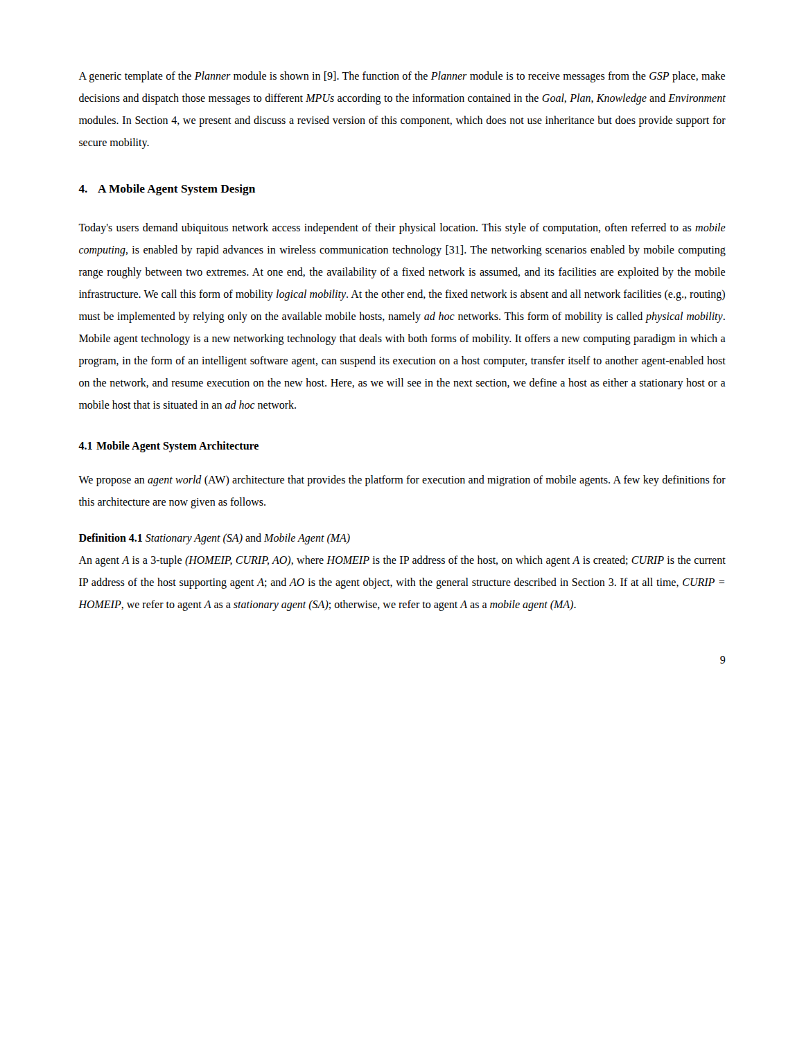A generic template of the Planner module is shown in [9]. The function of the Planner module is to receive messages from the GSP place, make decisions and dispatch those messages to different MPUs according to the information contained in the Goal, Plan, Knowledge and Environment modules. In Section 4, we present and discuss a revised version of this component, which does not use inheritance but does provide support for secure mobility.
4. A Mobile Agent System Design
Today's users demand ubiquitous network access independent of their physical location. This style of computation, often referred to as mobile computing, is enabled by rapid advances in wireless communication technology [31]. The networking scenarios enabled by mobile computing range roughly between two extremes. At one end, the availability of a fixed network is assumed, and its facilities are exploited by the mobile infrastructure. We call this form of mobility logical mobility. At the other end, the fixed network is absent and all network facilities (e.g., routing) must be implemented by relying only on the available mobile hosts, namely ad hoc networks. This form of mobility is called physical mobility. Mobile agent technology is a new networking technology that deals with both forms of mobility. It offers a new computing paradigm in which a program, in the form of an intelligent software agent, can suspend its execution on a host computer, transfer itself to another agent-enabled host on the network, and resume execution on the new host. Here, as we will see in the next section, we define a host as either a stationary host or a mobile host that is situated in an ad hoc network.
4.1 Mobile Agent System Architecture
We propose an agent world (AW) architecture that provides the platform for execution and migration of mobile agents. A few key definitions for this architecture are now given as follows.
Definition 4.1 Stationary Agent (SA) and Mobile Agent (MA)
An agent A is a 3-tuple (HOMEIP, CURIP, AO), where HOMEIP is the IP address of the host, on which agent A is created; CURIP is the current IP address of the host supporting agent A; and AO is the agent object, with the general structure described in Section 3. If at all time, CURIP = HOMEIP, we refer to agent A as a stationary agent (SA); otherwise, we refer to agent A as a mobile agent (MA).
9